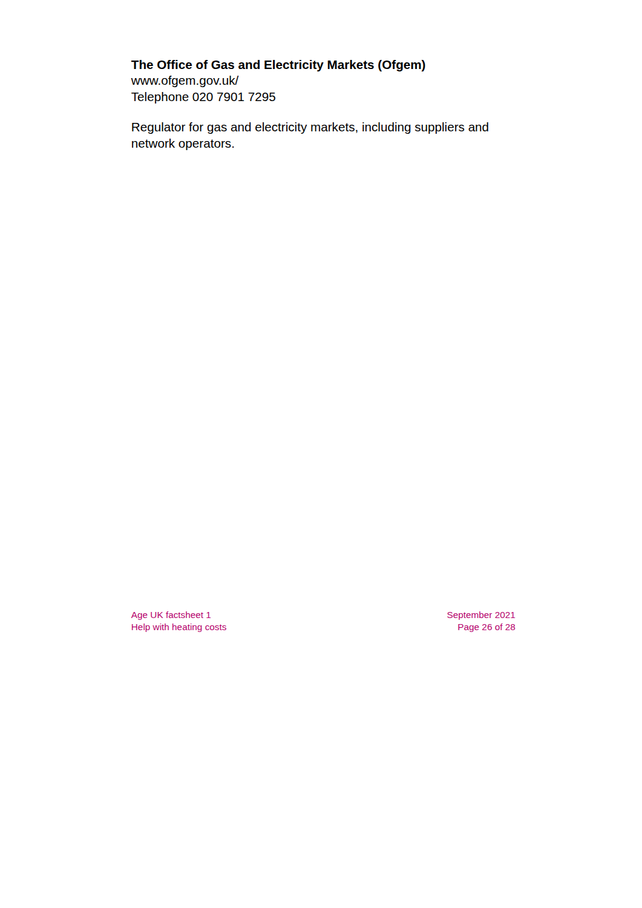The Office of Gas and Electricity Markets (Ofgem)
www.ofgem.gov.uk/
Telephone 020 7901 7295
Regulator for gas and electricity markets, including suppliers and network operators.
Age UK factsheet 1
Help with heating costs
September 2021
Page 26 of 28